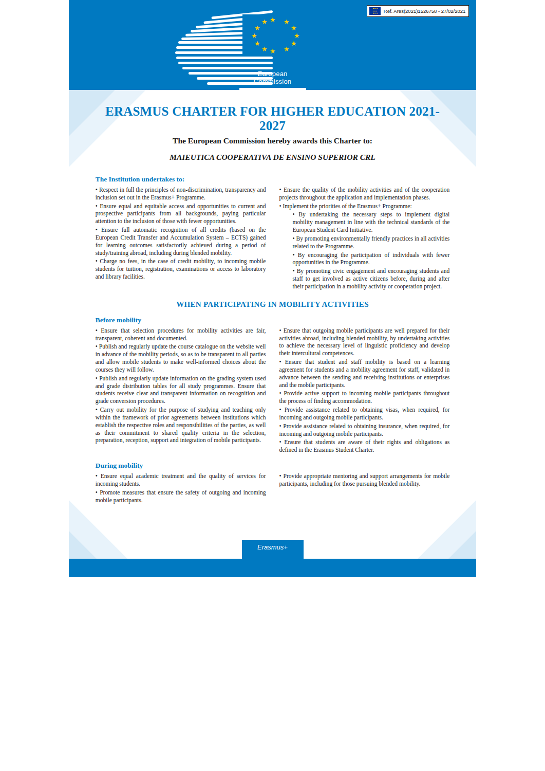Ref. Ares(2021)1526758 - 27/02/2021
★ ★ ★ ★ ★ ★ ★ ★ ★ ★ ★ ★
European
Commission
ERASMUS CHARTER FOR HIGHER EDUCATION 2021-2027
The European Commission hereby awards this Charter to:
MAIEUTICA COOPERATIVA DE ENSINO SUPERIOR CRL
The Institution undertakes to:
• Respect in full the principles of non-discrimination, transparency and inclusion set out in the Erasmus+ Programme.
• Ensure equal and equitable access and opportunities to current and prospective participants from all backgrounds, paying particular attention to the inclusion of those with fewer opportunities.
• Ensure full automatic recognition of all credits (based on the European Credit Transfer and Accumulation System – ECTS) gained for learning outcomes satisfactorily achieved during a period of study/training abroad, including during blended mobility.
• Charge no fees, in the case of credit mobility, to incoming mobile students for tuition, registration, examinations or access to laboratory and library facilities.
• Ensure the quality of the mobility activities and of the cooperation projects throughout the application and implementation phases.
• Implement the priorities of the Erasmus+ Programme:
• By undertaking the necessary steps to implement digital mobility management in line with the technical standards of the European Student Card Initiative.
• By promoting environmentally friendly practices in all activities related to the Programme.
• By encouraging the participation of individuals with fewer opportunities in the Programme.
• By promoting civic engagement and encouraging students and staff to get involved as active citizens before, during and after their participation in a mobility activity or cooperation project.
WHEN PARTICIPATING IN MOBILITY ACTIVITIES
Before mobility
• Ensure that selection procedures for mobility activities are fair, transparent, coherent and documented.
• Publish and regularly update the course catalogue on the website well in advance of the mobility periods, so as to be transparent to all parties and allow mobile students to make well-informed choices about the courses they will follow.
• Publish and regularly update information on the grading system used and grade distribution tables for all study programmes. Ensure that students receive clear and transparent information on recognition and grade conversion procedures.
• Carry out mobility for the purpose of studying and teaching only within the framework of prior agreements between institutions which establish the respective roles and responsibilities of the parties, as well as their commitment to shared quality criteria in the selection, preparation, reception, support and integration of mobile participants.
• Ensure that outgoing mobile participants are well prepared for their activities abroad, including blended mobility, by undertaking activities to achieve the necessary level of linguistic proficiency and develop their intercultural competences.
• Ensure that student and staff mobility is based on a learning agreement for students and a mobility agreement for staff, validated in advance between the sending and receiving institutions or enterprises and the mobile participants.
• Provide active support to incoming mobile participants throughout the process of finding accommodation.
• Provide assistance related to obtaining visas, when required, for incoming and outgoing mobile participants.
• Provide assistance related to obtaining insurance, when required, for incoming and outgoing mobile participants.
• Ensure that students are aware of their rights and obligations as defined in the Erasmus Student Charter.
During mobility
• Ensure equal academic treatment and the quality of services for incoming students.
• Promote measures that ensure the safety of outgoing and incoming mobile participants.
• Provide appropriate mentoring and support arrangements for mobile participants, including for those pursuing blended mobility.
Erasmus+